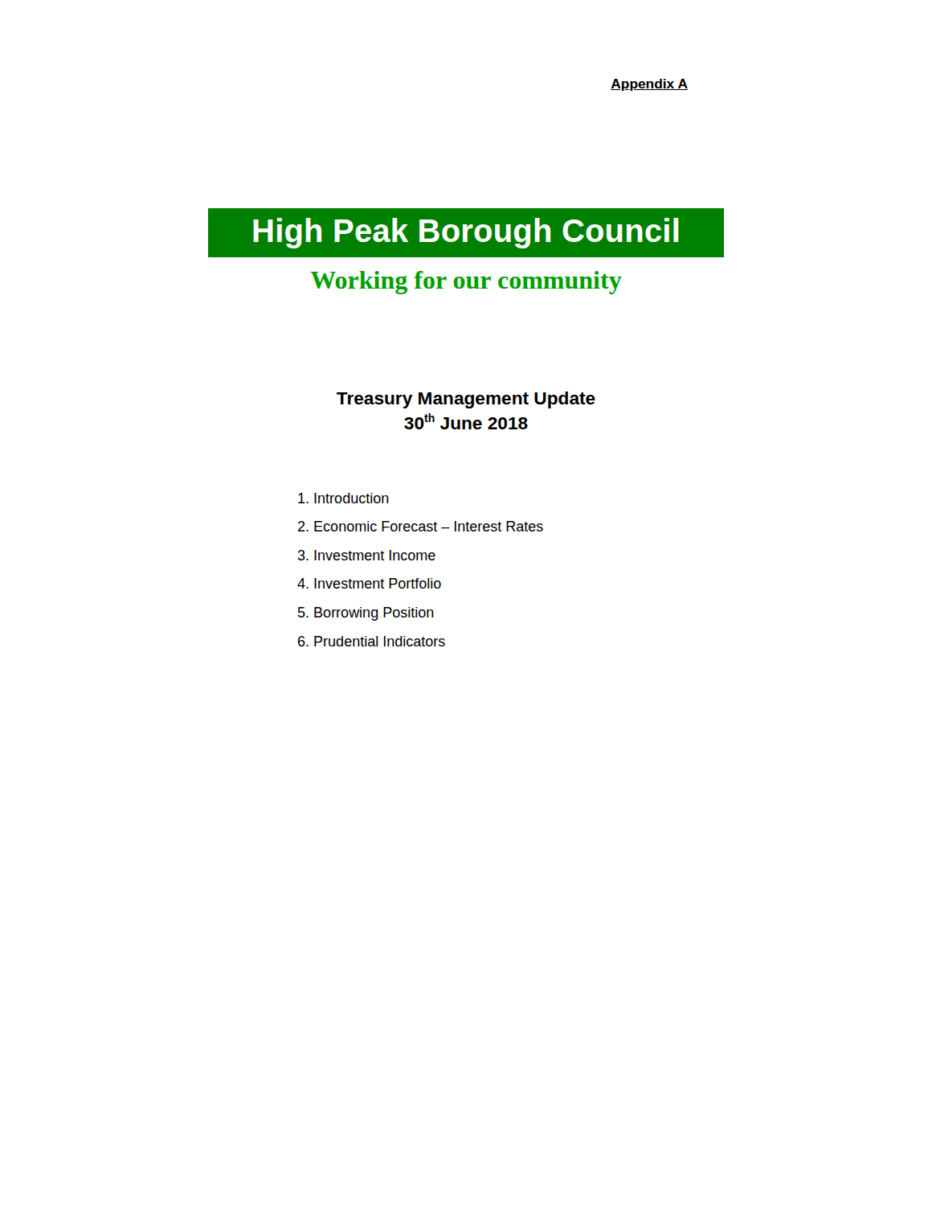Appendix A
High Peak Borough Council
Working for our community
Treasury Management Update
30th June 2018
Introduction
Economic Forecast – Interest Rates
Investment Income
Investment Portfolio
Borrowing Position
Prudential Indicators